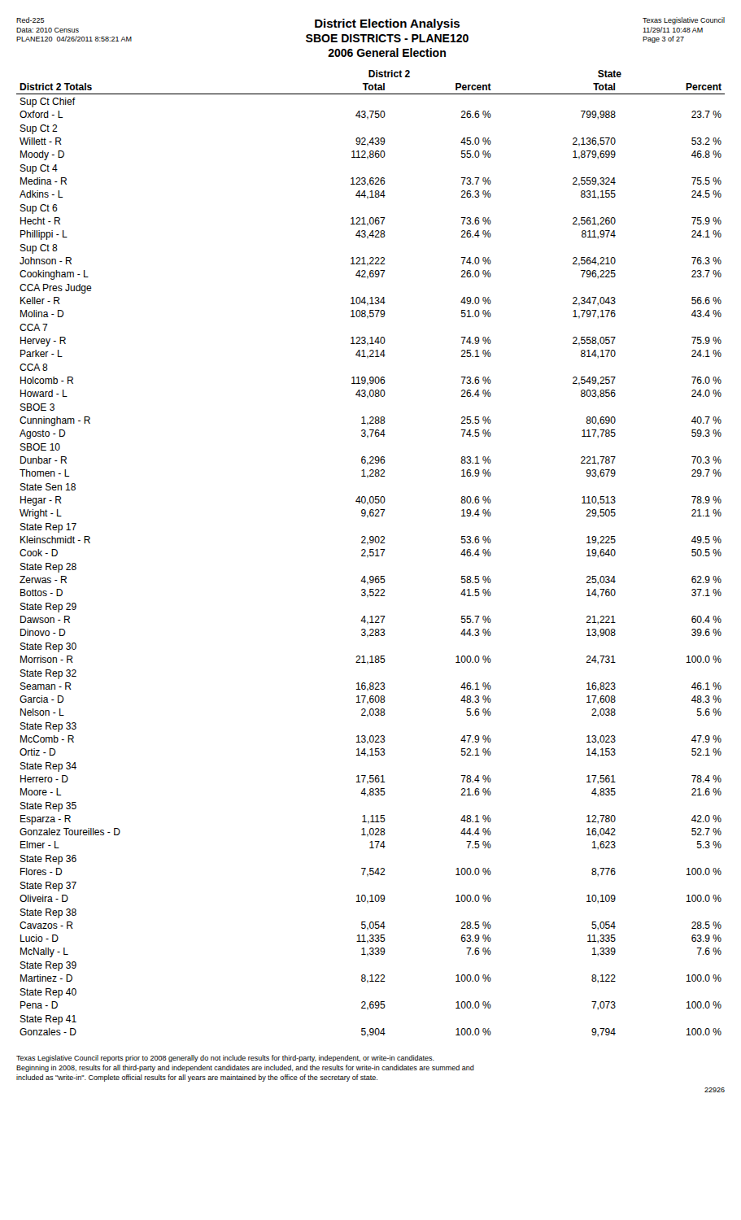Red-225
Data: 2010 Census
PLANE120 04/26/2011 8:58:21 AM
District Election Analysis
SBOE DISTRICTS - PLANE120
2006 General Election
Texas Legislative Council
11/29/11 10:48 AM
Page 3 of 27
| | District 2 | State |
| --- | --- | --- |
| District 2 Totals | Total | Percent | Total | Percent |
| Sup Ct Chief |
| Oxford - L | 43,750 | 26.6 % | 799,988 | 23.7 % |
| Sup Ct 2 |
| Willett - R | 92,439 | 45.0 % | 2,136,570 | 53.2 % |
| Moody - D | 112,860 | 55.0 % | 1,879,699 | 46.8 % |
| Sup Ct 4 |
| Medina - R | 123,626 | 73.7 % | 2,559,324 | 75.5 % |
| Adkins - L | 44,184 | 26.3 % | 831,155 | 24.5 % |
| Sup Ct 6 |
| Hecht - R | 121,067 | 73.6 % | 2,561,260 | 75.9 % |
| Phillippi - L | 43,428 | 26.4 % | 811,974 | 24.1 % |
| Sup Ct 8 |
| Johnson - R | 121,222 | 74.0 % | 2,564,210 | 76.3 % |
| Cookingham - L | 42,697 | 26.0 % | 796,225 | 23.7 % |
| CCA Pres Judge |
| Keller - R | 104,134 | 49.0 % | 2,347,043 | 56.6 % |
| Molina - D | 108,579 | 51.0 % | 1,797,176 | 43.4 % |
| CCA 7 |
| Hervey - R | 123,140 | 74.9 % | 2,558,057 | 75.9 % |
| Parker - L | 41,214 | 25.1 % | 814,170 | 24.1 % |
| CCA 8 |
| Holcomb - R | 119,906 | 73.6 % | 2,549,257 | 76.0 % |
| Howard - L | 43,080 | 26.4 % | 803,856 | 24.0 % |
| SBOE 3 |
| Cunningham - R | 1,288 | 25.5 % | 80,690 | 40.7 % |
| Agosto - D | 3,764 | 74.5 % | 117,785 | 59.3 % |
| SBOE 10 |
| Dunbar - R | 6,296 | 83.1 % | 221,787 | 70.3 % |
| Thomen - L | 1,282 | 16.9 % | 93,679 | 29.7 % |
| State Sen 18 |
| Hegar - R | 40,050 | 80.6 % | 110,513 | 78.9 % |
| Wright - L | 9,627 | 19.4 % | 29,505 | 21.1 % |
| State Rep 17 |
| Kleinschmidt - R | 2,902 | 53.6 % | 19,225 | 49.5 % |
| Cook - D | 2,517 | 46.4 % | 19,640 | 50.5 % |
| State Rep 28 |
| Zerwas - R | 4,965 | 58.5 % | 25,034 | 62.9 % |
| Bottos - D | 3,522 | 41.5 % | 14,760 | 37.1 % |
| State Rep 29 |
| Dawson - R | 4,127 | 55.7 % | 21,221 | 60.4 % |
| Dinovo - D | 3,283 | 44.3 % | 13,908 | 39.6 % |
| State Rep 30 |
| Morrison - R | 21,185 | 100.0 % | 24,731 | 100.0 % |
| State Rep 32 |
| Seaman - R | 16,823 | 46.1 % | 16,823 | 46.1 % |
| Garcia - D | 17,608 | 48.3 % | 17,608 | 48.3 % |
| Nelson - L | 2,038 | 5.6 % | 2,038 | 5.6 % |
| State Rep 33 |
| McComb - R | 13,023 | 47.9 % | 13,023 | 47.9 % |
| Ortiz - D | 14,153 | 52.1 % | 14,153 | 52.1 % |
| State Rep 34 |
| Herrero - D | 17,561 | 78.4 % | 17,561 | 78.4 % |
| Moore - L | 4,835 | 21.6 % | 4,835 | 21.6 % |
| State Rep 35 |
| Esparza - R | 1,115 | 48.1 % | 12,780 | 42.0 % |
| Gonzalez Toureilles - D | 1,028 | 44.4 % | 16,042 | 52.7 % |
| Elmer - L | 174 | 7.5 % | 1,623 | 5.3 % |
| State Rep 36 |
| Flores - D | 7,542 | 100.0 % | 8,776 | 100.0 % |
| State Rep 37 |
| Oliveira - D | 10,109 | 100.0 % | 10,109 | 100.0 % |
| State Rep 38 |
| Cavazos - R | 5,054 | 28.5 % | 5,054 | 28.5 % |
| Lucio - D | 11,335 | 63.9 % | 11,335 | 63.9 % |
| McNally - L | 1,339 | 7.6 % | 1,339 | 7.6 % |
| State Rep 39 |
| Martinez - D | 8,122 | 100.0 % | 8,122 | 100.0 % |
| State Rep 40 |
| Pena - D | 2,695 | 100.0 % | 7,073 | 100.0 % |
| State Rep 41 |
| Gonzales - D | 5,904 | 100.0 % | 9,794 | 100.0 % |
Texas Legislative Council reports prior to 2008 generally do not include results for third-party, independent, or write-in candidates.
Beginning in 2008, results for all third-party and independent candidates are included, and the results for write-in candidates are summed and
included as "write-in". Complete official results for all years are maintained by the office of the secretary of state.
22926